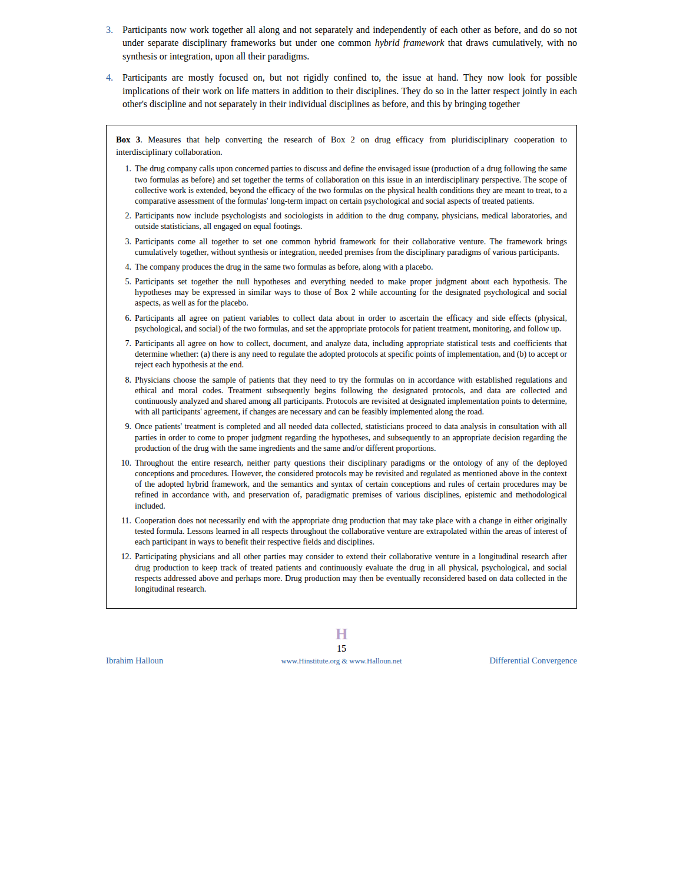3. Participants now work together all along and not separately and independently of each other as before, and do so not under separate disciplinary frameworks but under one common hybrid framework that draws cumulatively, with no synthesis or integration, upon all their paradigms.
4. Participants are mostly focused on, but not rigidly confined to, the issue at hand. They now look for possible implications of their work on life matters in addition to their disciplines. They do so in the latter respect jointly in each other's discipline and not separately in their individual disciplines as before, and this by bringing together
Box 3. Measures that help converting the research of Box 2 on drug efficacy from pluridisciplinary cooperation to interdisciplinary collaboration.
1. The drug company calls upon concerned parties to discuss and define the envisaged issue (production of a drug following the same two formulas as before) and set together the terms of collaboration on this issue in an interdisciplinary perspective. The scope of collective work is extended, beyond the efficacy of the two formulas on the physical health conditions they are meant to treat, to a comparative assessment of the formulas' long-term impact on certain psychological and social aspects of treated patients.
2. Participants now include psychologists and sociologists in addition to the drug company, physicians, medical laboratories, and outside statisticians, all engaged on equal footings.
3. Participants come all together to set one common hybrid framework for their collaborative venture. The framework brings cumulatively together, without synthesis or integration, needed premises from the disciplinary paradigms of various participants.
4. The company produces the drug in the same two formulas as before, along with a placebo.
5. Participants set together the null hypotheses and everything needed to make proper judgment about each hypothesis. The hypotheses may be expressed in similar ways to those of Box 2 while accounting for the designated psychological and social aspects, as well as for the placebo.
6. Participants all agree on patient variables to collect data about in order to ascertain the efficacy and side effects (physical, psychological, and social) of the two formulas, and set the appropriate protocols for patient treatment, monitoring, and follow up.
7. Participants all agree on how to collect, document, and analyze data, including appropriate statistical tests and coefficients that determine whether: (a) there is any need to regulate the adopted protocols at specific points of implementation, and (b) to accept or reject each hypothesis at the end.
8. Physicians choose the sample of patients that they need to try the formulas on in accordance with established regulations and ethical and moral codes. Treatment subsequently begins following the designated protocols, and data are collected and continuously analyzed and shared among all participants. Protocols are revisited at designated implementation points to determine, with all participants' agreement, if changes are necessary and can be feasibly implemented along the road.
9. Once patients' treatment is completed and all needed data collected, statisticians proceed to data analysis in consultation with all parties in order to come to proper judgment regarding the hypotheses, and subsequently to an appropriate decision regarding the production of the drug with the same ingredients and the same and/or different proportions.
10. Throughout the entire research, neither party questions their disciplinary paradigms or the ontology of any of the deployed conceptions and procedures. However, the considered protocols may be revisited and regulated as mentioned above in the context of the adopted hybrid framework, and the semantics and syntax of certain conceptions and rules of certain procedures may be refined in accordance with, and preservation of, paradigmatic premises of various disciplines, epistemic and methodological included.
11. Cooperation does not necessarily end with the appropriate drug production that may take place with a change in either originally tested formula. Lessons learned in all respects throughout the collaborative venture are extrapolated within the areas of interest of each participant in ways to benefit their respective fields and disciplines.
12. Participating physicians and all other parties may consider to extend their collaborative venture in a longitudinal research after drug production to keep track of treated patients and continuously evaluate the drug in all physical, psychological, and social respects addressed above and perhaps more. Drug production may then be eventually reconsidered based on data collected in the longitudinal research.
Ibrahim Halloun
H 15 www.Hinstitute.org & www.Halloun.net
Differential Convergence